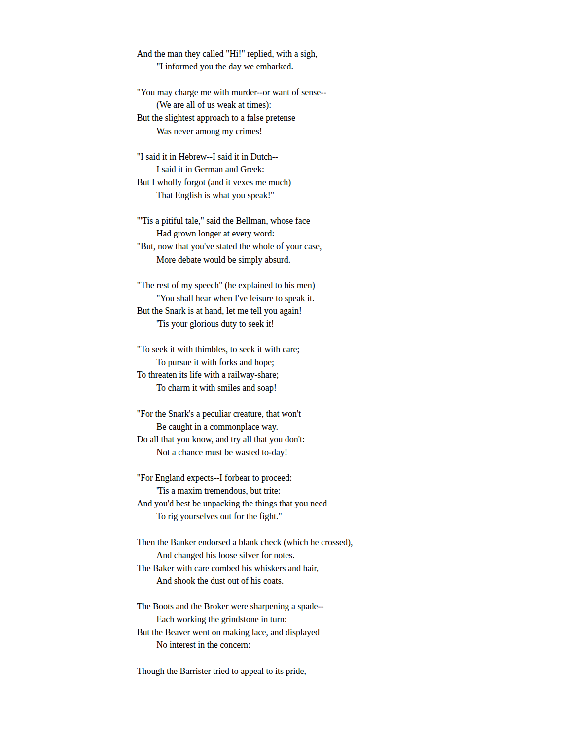And the man they called "Hi!" replied, with a sigh,
"I informed you the day we embarked.
"You may charge me with murder--or want of sense--
(We are all of us weak at times):
But the slightest approach to a false pretense
Was never among my crimes!
"I said it in Hebrew--I said it in Dutch--
I said it in German and Greek:
But I wholly forgot (and it vexes me much)
That English is what you speak!"
"'Tis a pitiful tale," said the Bellman, whose face
Had grown longer at every word:
"But, now that you've stated the whole of your case,
More debate would be simply absurd.
"The rest of my speech" (he explained to his men)
"You shall hear when I've leisure to speak it.
But the Snark is at hand, let me tell you again!
'Tis your glorious duty to seek it!
"To seek it with thimbles, to seek it with care;
To pursue it with forks and hope;
To threaten its life with a railway-share;
To charm it with smiles and soap!
"For the Snark's a peculiar creature, that won't
Be caught in a commonplace way.
Do all that you know, and try all that you don't:
Not a chance must be wasted to-day!
"For England expects--I forbear to proceed:
'Tis a maxim tremendous, but trite:
And you'd best be unpacking the things that you need
To rig yourselves out for the fight."
Then the Banker endorsed a blank check (which he crossed),
And changed his loose silver for notes.
The Baker with care combed his whiskers and hair,
And shook the dust out of his coats.
The Boots and the Broker were sharpening a spade--
Each working the grindstone in turn:
But the Beaver went on making lace, and displayed
No interest in the concern:
Though the Barrister tried to appeal to its pride,